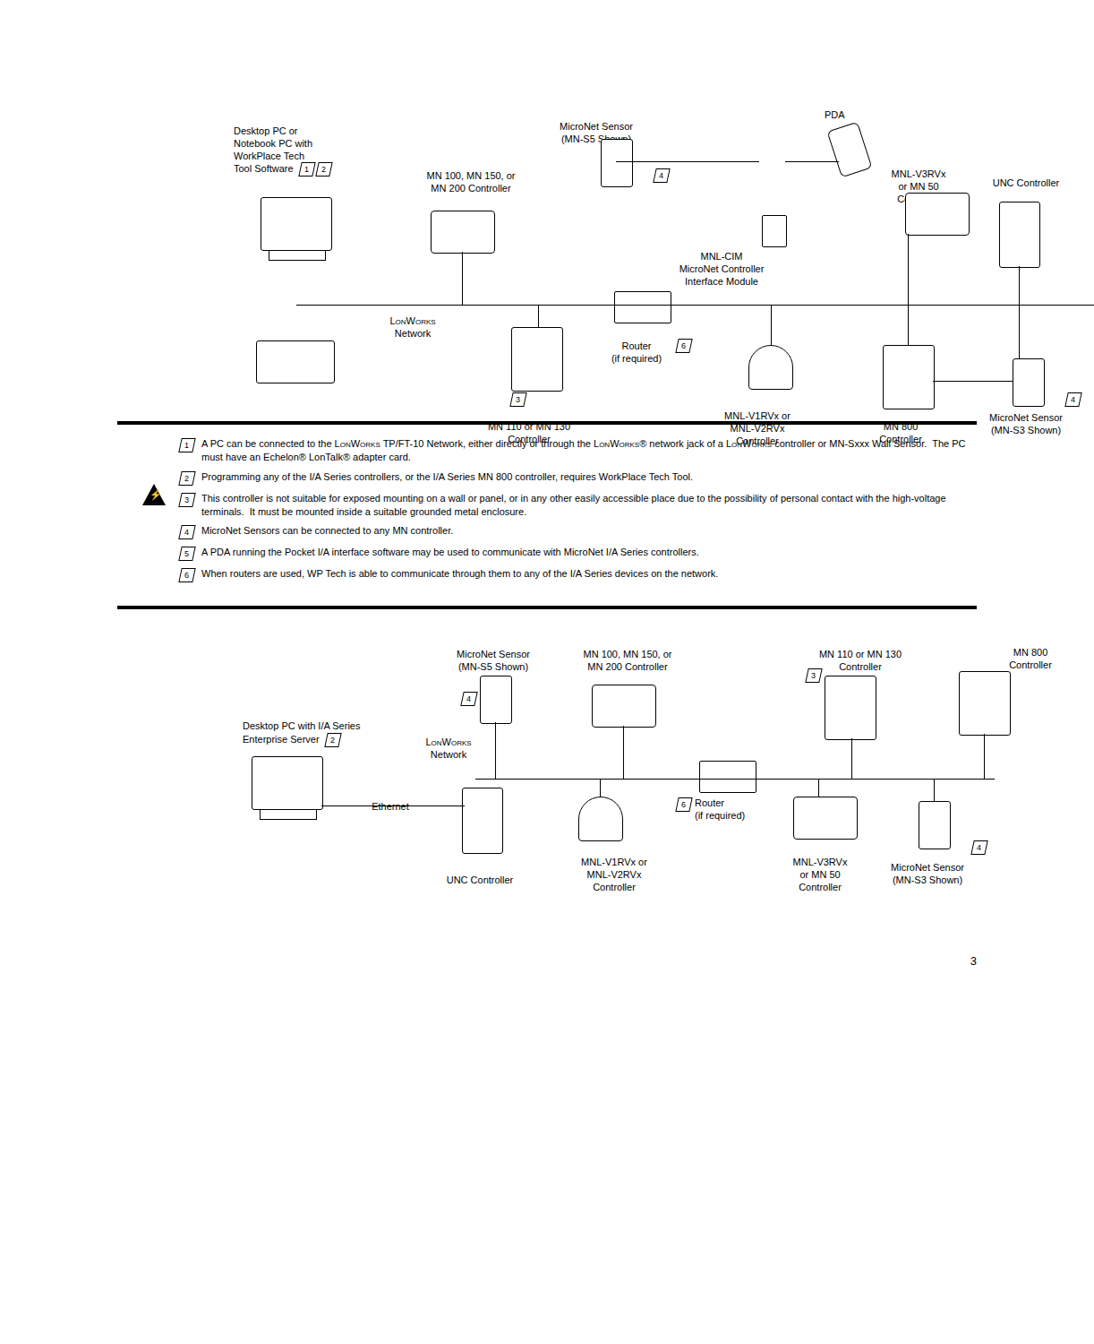Desktop PC or
Notebook PC with
WorkPlace Tech
Tool Software 1 2
MN 100, MN 150, or
MN 200 Controller
MicroNet Sensor
(MN-S5 Shown)
4
PDA
5
MNL-CIM
MicroNet Controller
Interface Module
MNL-V3RVx
or MN 50
Controller
UNC Controller
LonWorks
Network
Router
(if required)
6 3
MN 110 or MN 130
Controller
MNL-V1RVx or
MNL-V2RVx
Controller
MN 800
Controller
MicroNet Sensor
(MN-S3 Shown)
4
1
A PC can be connected to the LonWorks TP/FT-10 Network, either directly or through the LonWorks® network jack of a LonWorks controller or MN-Sxxx Wall Sensor. The PC must have an Echelon® LonTalk® adapter card.
2
Programming any of the I/A Series controllers, or the I/A Series MN 800 controller, requires WorkPlace Tech Tool.
3
This controller is not suitable for exposed mounting on a wall or panel, or in any other easily accessible place due to the possibility of personal contact with the high-voltage terminals. It must be mounted inside a suitable grounded metal enclosure.
4
MicroNet Sensors can be connected to any MN controller.
5
A PDA running the Pocket I/A interface software may be used to communicate with MicroNet I/A Series controllers.
6
When routers are used, WP Tech is able to communicate through them to any of the I/A Series devices on the network.
MicroNet Sensor
(MN-S5 Shown)
4
MN 100, MN 150, or
MN 200 Controller
MN 110 or MN 130
Controller
3
MN 800
Controller
Desktop PC with I/A Series
Enterprise Server 2
LonWorks
Network
Ethernet
6
Router
(if required)
UNC Controller
MNL-V1RVx or
MNL-V2RVx
Controller
MNL-V3RVx
or MN 50
Controller
MicroNet Sensor
(MN-S3 Shown)
4
3